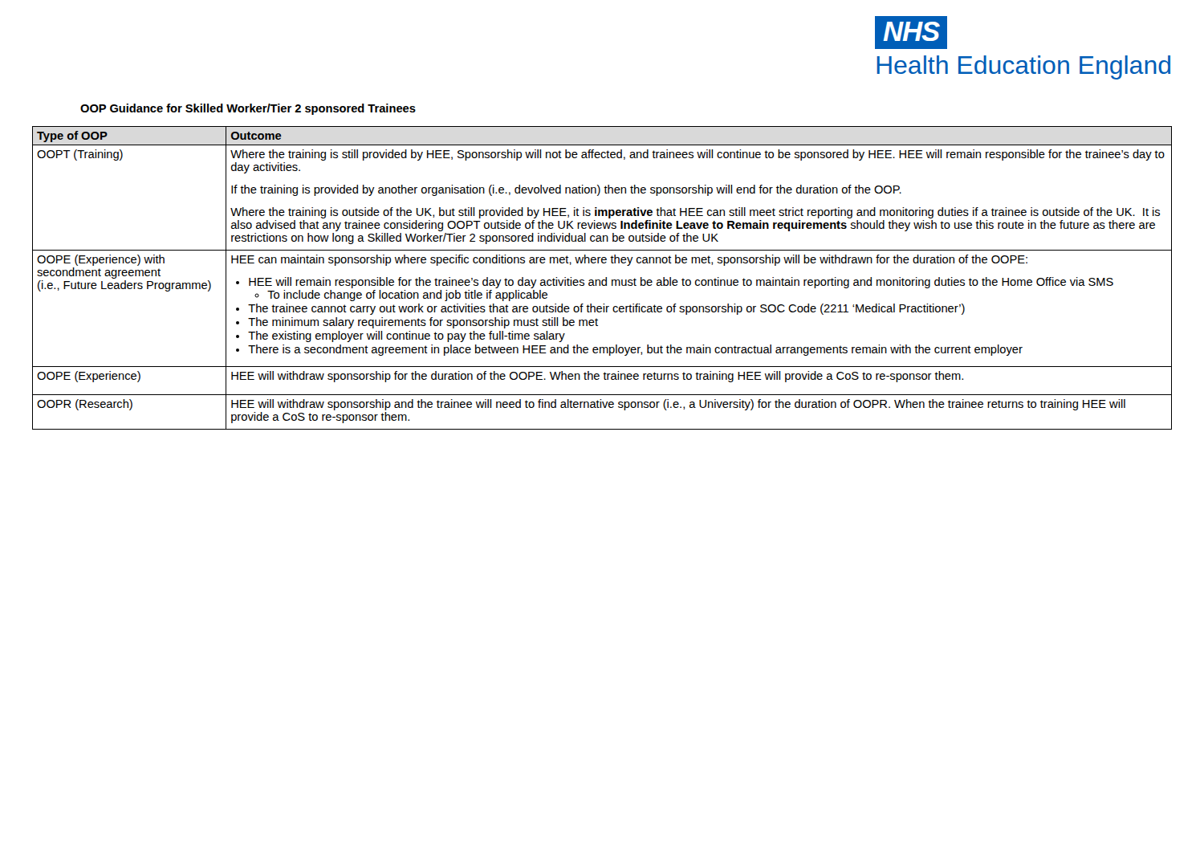NHS Health Education England
OOP Guidance for Skilled Worker/Tier 2 sponsored Trainees
| Type of OOP | Outcome |
| --- | --- |
| OOPT (Training) | Where the training is still provided by HEE, Sponsorship will not be affected, and trainees will continue to be sponsored by HEE. HEE will remain responsible for the trainee’s day to day activities. If the training is provided by another organisation (i.e., devolved nation) then the sponsorship will end for the duration of the OOP. Where the training is outside of the UK, but still provided by HEE, it is imperative that HEE can still meet strict reporting and monitoring duties if a trainee is outside of the UK. It is also advised that any trainee considering OOPT outside of the UK reviews Indefinite Leave to Remain requirements should they wish to use this route in the future as there are restrictions on how long a Skilled Worker/Tier 2 sponsored individual can be outside of the UK |
| OOPE (Experience) with secondment agreement (i.e., Future Leaders Programme) | HEE can maintain sponsorship where specific conditions are met, where they cannot be met, sponsorship will be withdrawn for the duration of the OOPE: HEE will remain responsible for the trainee’s day to day activities and must be able to continue to maintain reporting and monitoring duties to the Home Office via SMS To include change of location and job title if applicable The trainee cannot carry out work or activities that are outside of their certificate of sponsorship or SOC Code (2211 ‘Medical Practitioner’) The minimum salary requirements for sponsorship must still be met The existing employer will continue to pay the full-time salary There is a secondment agreement in place between HEE and the employer, but the main contractual arrangements remain with the current employer |
| OOPE (Experience) | HEE will withdraw sponsorship for the duration of the OOPE. When the trainee returns to training HEE will provide a CoS to re-sponsor them. |
| OOPR (Research) | HEE will withdraw sponsorship and the trainee will need to find alternative sponsor (i.e., a University) for the duration of OOPR. When the trainee returns to training HEE will provide a CoS to re-sponsor them. |